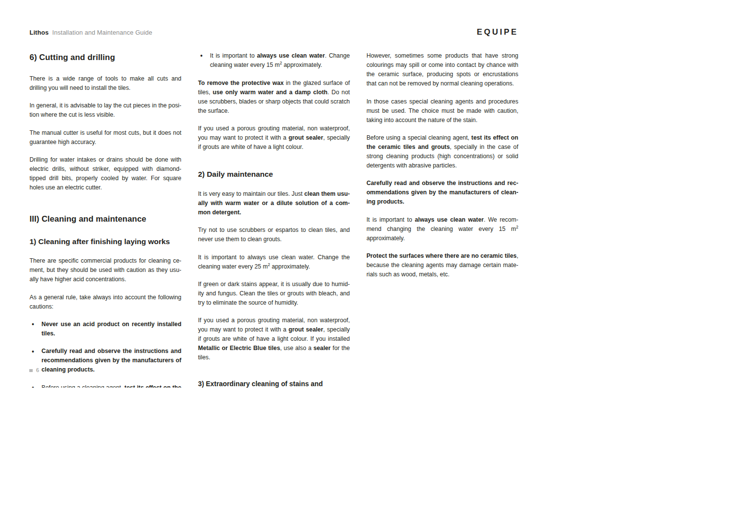Lithos Installation and Maintenance Guide
EQUIPE
6) Cutting and drilling
There is a wide range of tools to make all cuts and drilling you will need to install the tiles.
In general, it is advisable to lay the cut pieces in the position where the cut is less visible.
The manual cutter is useful for most cuts, but it does not guarantee high accuracy.
Drilling for water intakes or drains should be done with electric drills, without striker, equipped with diamond-tipped drill bits, properly cooled by water. For square holes use an electric cutter.
III) Cleaning and maintenance
1) Cleaning after finishing laying works
There are specific commercial products for cleaning cement, but they should be used with caution as they usually have higher acid concentrations.
As a general rule, take always into account the following cautions:
Never use an acid product on recently installed tiles.
Carefully read and observe the instructions and recommendations given by the manufacturers of cleaning products.
Before using a cleaning agent, test its effect on the ceramic tiles and grouts.
Protect the surfaces where there are no ceramic tiles, they may be affected by the cleaning product.
Never use scrubbers or espartos to clean grouts.
It is important to always use clean water. Change cleaning water every 15 m2 approximately.
To remove the protective wax in the glazed surface of tiles, use only warm water and a damp cloth. Do not use scrubbers, blades or sharp objects that could scratch the surface.
If you used a porous grouting material, non waterproof, you may want to protect it with a grout sealer, specially if grouts are white of have a light colour.
2) Daily maintenance
It is very easy to maintain our tiles. Just clean them usually with warm water or a dilute solution of a common detergent.
Try not to use scrubbers or espartos to clean tiles, and never use them to clean grouts.
It is important to always use clean water. Change the cleaning water every 25 m2 approximately.
If green or dark stains appear, it is usually due to humidity and fungus. Clean the tiles or grouts with bleach, and try to eliminate the source of humidity.
If you used a porous grouting material, non waterproof, you may want to protect it with a grout sealer, specially if grouts are white of have a light colour. If you installed Metallic or Electric Blue tiles, use also a sealer for the tiles.
3) Extraordinary cleaning of stains and encrustations
In most cases, the use of household products is enough to eliminate the most common types of stains.
However, sometimes some products that have strong colourings may spill or come into contact by chance with the ceramic surface, producing spots or encrustations that can not be removed by normal cleaning operations.
In those cases special cleaning agents and procedures must be used. The choice must be made with caution, taking into account the nature of the stain.
Before using a special cleaning agent, test its effect on the ceramic tiles and grouts, specially in the case of strong cleaning products (high concentrations) or solid detergents with abrasive particles.
Carefully read and observe the instructions and recommendations given by the manufacturers of cleaning products.
It is important to always use clean water. We recommend changing the cleaning water every 15 m2 approximately.
Protect the surfaces where there are no ceramic tiles, because the cleaning agents may damage certain materials such as wood, metals, etc.
6